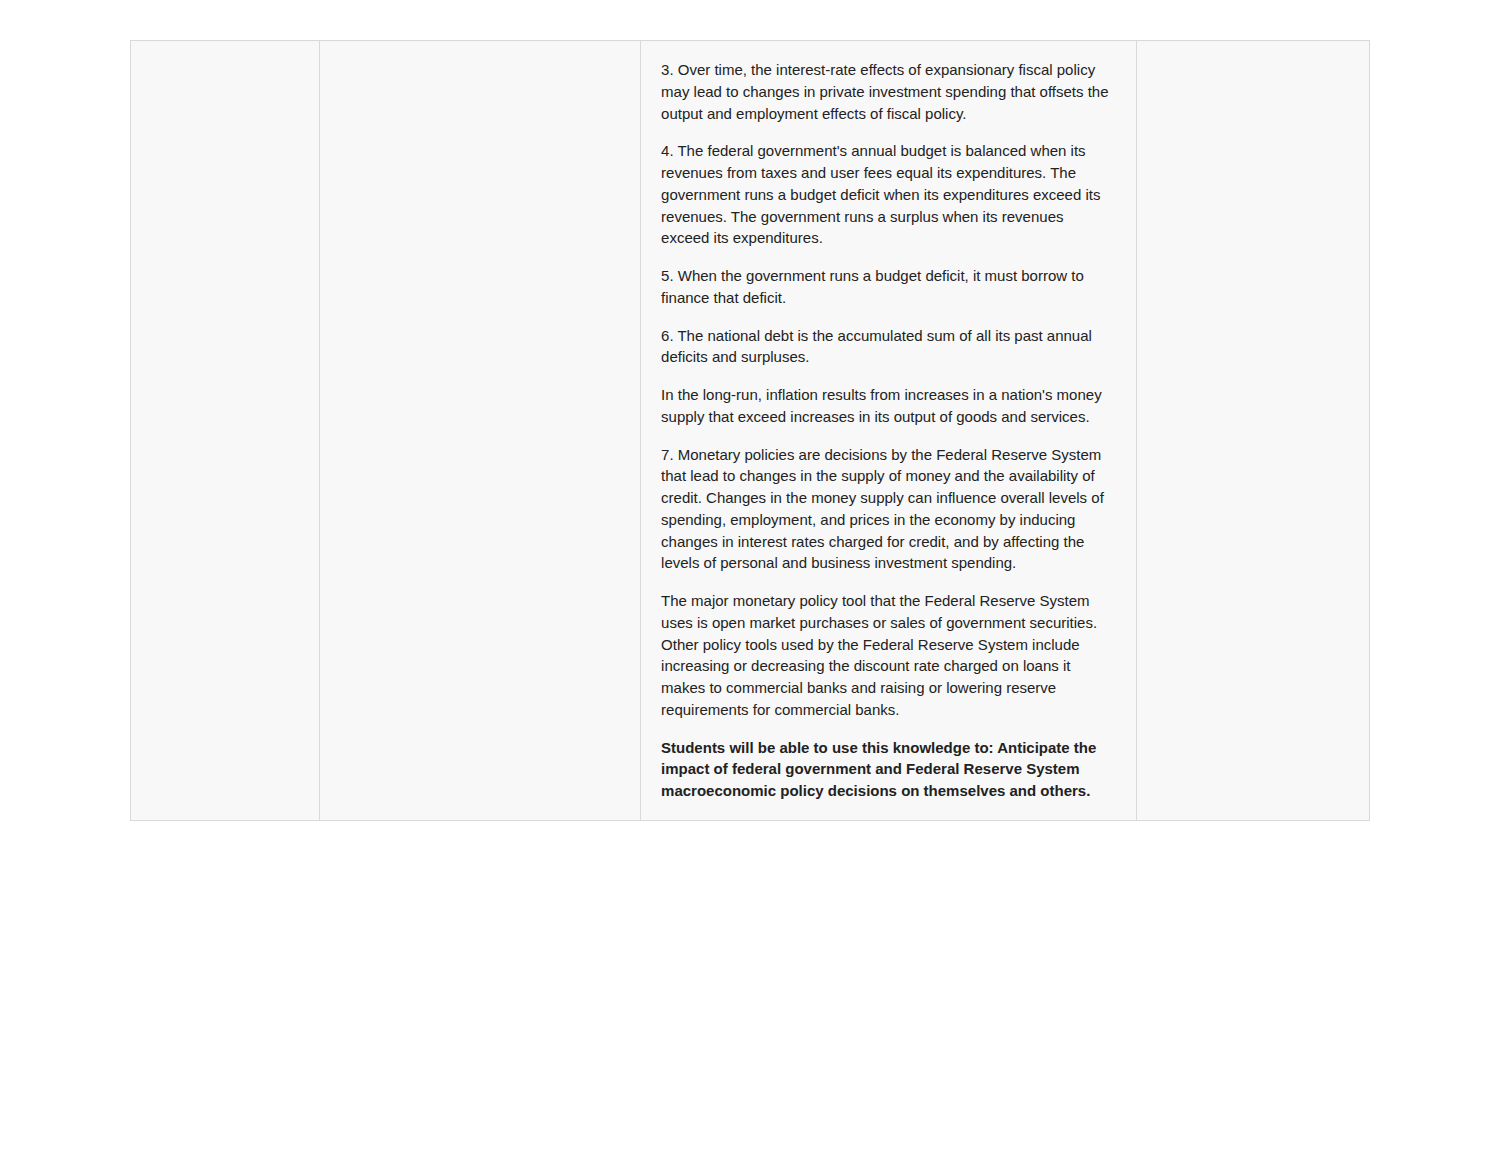| | | 3. Over time, the interest-rate effects of expansionary fiscal policy may lead to changes in private investment spending that offsets the output and employment effects of fiscal policy. 4. The federal government's annual budget is balanced when its revenues from taxes and user fees equal its expenditures. The government runs a budget deficit when its expenditures exceed its revenues. The government runs a surplus when its revenues exceed its expenditures. 5. When the government runs a budget deficit, it must borrow to finance that deficit. 6. The national debt is the accumulated sum of all its past annual deficits and surpluses. In the long-run, inflation results from increases in a nation's money supply that exceed increases in its output of goods and services. 7. Monetary policies are decisions by the Federal Reserve System that lead to changes in the supply of money and the availability of credit. Changes in the money supply can influence overall levels of spending, employment, and prices in the economy by inducing changes in interest rates charged for credit, and by affecting the levels of personal and business investment spending. The major monetary policy tool that the Federal Reserve System uses is open market purchases or sales of government securities. Other policy tools used by the Federal Reserve System include increasing or decreasing the discount rate charged on loans it makes to commercial banks and raising or lowering reserve requirements for commercial banks. Students will be able to use this knowledge to: Anticipate the impact of federal government and Federal Reserve System macroeconomic policy decisions on themselves and others. | |